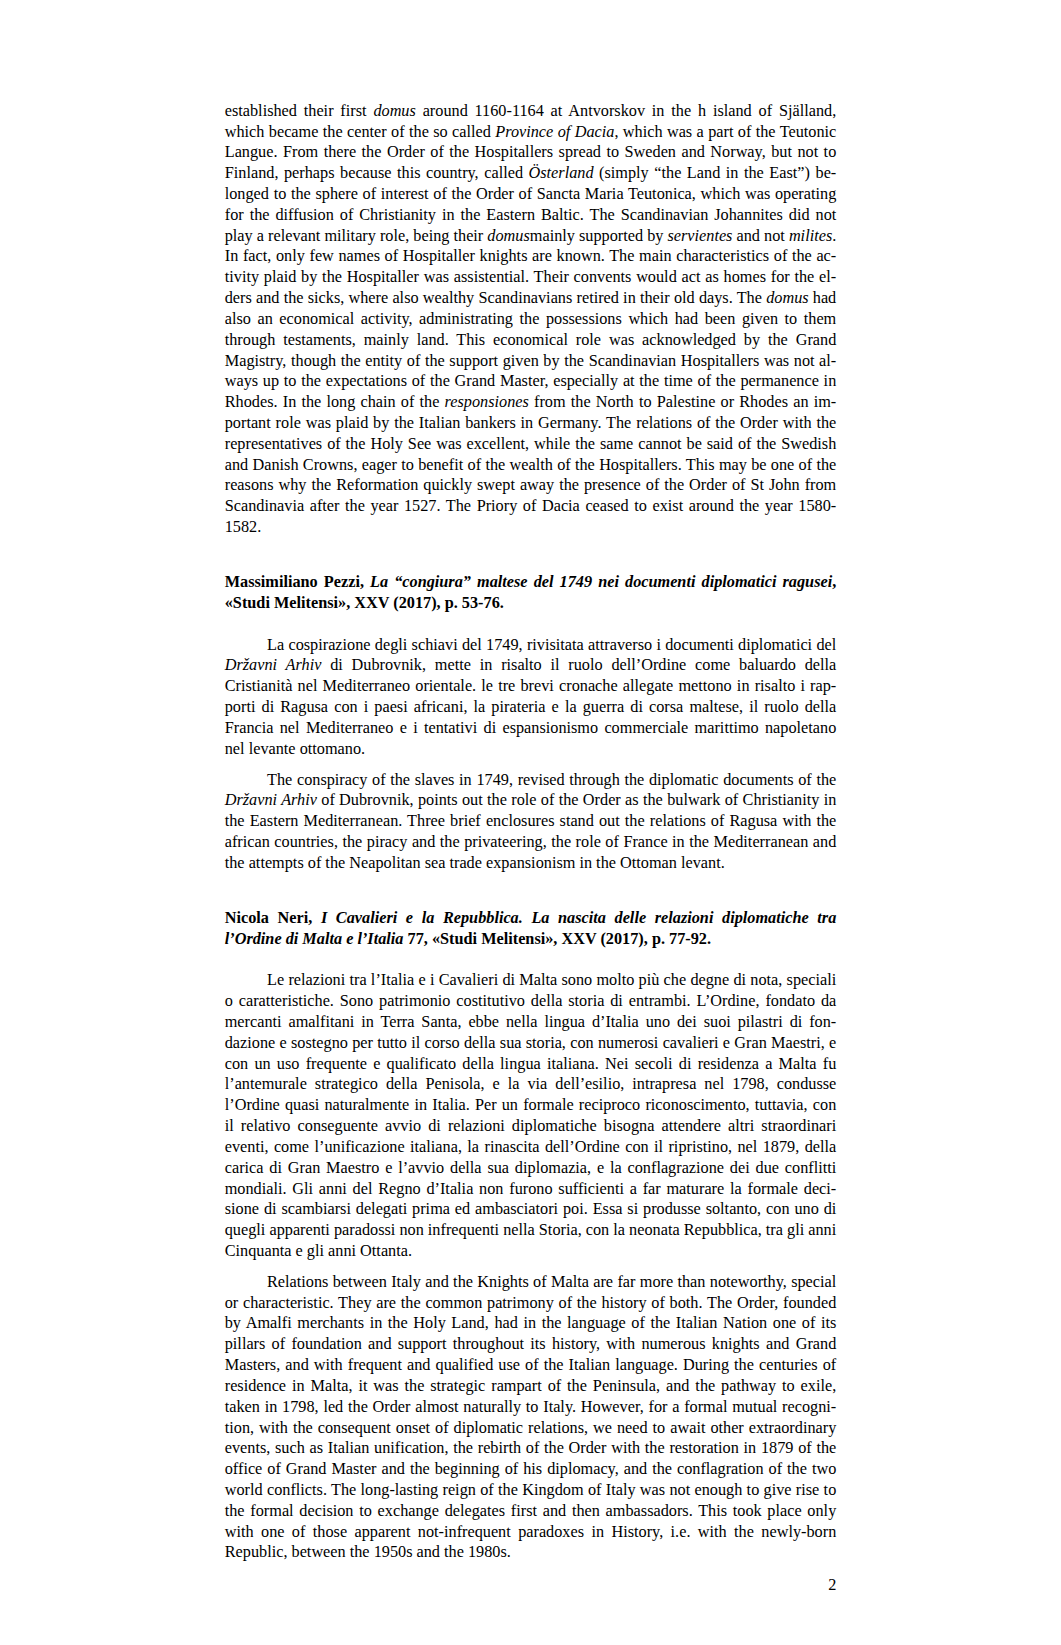established their first domus around 1160-1164 at Antvorskov in the h island of Själland, which became the center of the so called Province of Dacia, which was a part of the Teutonic Langue. From there the Order of the Hospitallers spread to Sweden and Norway, but not to Finland, perhaps because this country, called Österland (simply “the Land in the East”) belonged to the sphere of interest of the Order of Sancta Maria Teutonica, which was operating for the diffusion of Christianity in the Eastern Baltic. The Scandinavian Johannites did not play a relevant military role, being their domusmainly supported by servientes and not milites. In fact, only few names of Hospitaller knights are known. The main characteristics of the activity plaid by the Hospitaller was assistential. Their convents would act as homes for the elders and the sicks, where also wealthy Scandinavians retired in their old days. The domus had also an economical activity, administrating the possessions which had been given to them through testaments, mainly land. This economical role was acknowledged by the Grand Magistry, though the entity of the support given by the Scandinavian Hospitallers was not always up to the expectations of the Grand Master, especially at the time of the permanence in Rhodes. In the long chain of the responsiones from the North to Palestine or Rhodes an important role was plaid by the Italian bankers in Germany. The relations of the Order with the representatives of the Holy See was excellent, while the same cannot be said of the Swedish and Danish Crowns, eager to benefit of the wealth of the Hospitallers. This may be one of the reasons why the Reformation quickly swept away the presence of the Order of St John from Scandinavia after the year 1527. The Priory of Dacia ceased to exist around the year 1580-1582.
Massimiliano Pezzi, La “congiura” maltese del 1749 nei documenti diplomatici ragusei, «Studi Melitensi», XXV (2017), p. 53-76.
La cospirazione degli schiavi del 1749, rivisitata attraverso i documenti diplomatici del Državni Arhiv di Dubrovnik, mette in risalto il ruolo dell’Ordine come baluardo della Cristianità nel Mediterraneo orientale. le tre brevi cronache allegate mettono in risalto i rapporti di Ragusa con i paesi africani, la pirateria e la guerra di corsa maltese, il ruolo della Francia nel Mediterraneo e i tentativi di espansionismo commerciale marittimo napoletano nel levante ottomano.
The conspiracy of the slaves in 1749, revised through the diplomatic documents of the Državni Arhiv of Dubrovnik, points out the role of the Order as the bulwark of Christianity in the Eastern Mediterranean. Three brief enclosures stand out the relations of Ragusa with the african countries, the piracy and the privateering, the role of France in the Mediterranean and the attempts of the Neapolitan sea trade expansionism in the Ottoman levant.
Nicola Neri, I Cavalieri e la Repubblica. La nascita delle relazioni diplomatiche tra l’Ordine di Malta e l’Italia 77, «Studi Melitensi», XXV (2017), p. 77-92.
Le relazioni tra l’Italia e i Cavalieri di Malta sono molto più che degne di nota, speciali o caratteristiche. Sono patrimonio costitutivo della storia di entrambi. L’Ordine, fondato da mercanti amalfitani in Terra Santa, ebbe nella lingua d’Italia uno dei suoi pilastri di fondazione e sostegno per tutto il corso della sua storia, con numerosi cavalieri e Gran Maestri, e con un uso frequente e qualificato della lingua italiana. Nei secoli di residenza a Malta fu l’antemurale strategico della Penisola, e la via dell’esilio, intrapresa nel 1798, condusse l’Ordine quasi naturalmente in Italia. Per un formale reciproco riconoscimento, tuttavia, con il relativo conseguente avvio di relazioni diplomatiche bisogna attendere altri straordinari eventi, come l’unificazione italiana, la rinascita dell’Ordine con il ripristino, nel 1879, della carica di Gran Maestro e l’avvio della sua diplomazia, e la conflagrazione dei due conflitti mondiali. Gli anni del Regno d’Italia non furono sufficienti a far maturare la formale decisione di scambiarsi delegati prima ed ambasciatori poi. Essa si produsse soltanto, con uno di quegli apparenti paradossi non infrequenti nella Storia, con la neonata Repubblica, tra gli anni Cinquanta e gli anni Ottanta.
Relations between Italy and the Knights of Malta are far more than noteworthy, special or characteristic. They are the common patrimony of the history of both. The Order, founded by Amalfi merchants in the Holy Land, had in the language of the Italian Nation one of its pillars of foundation and support throughout its history, with numerous knights and Grand Masters, and with frequent and qualified use of the Italian language. During the centuries of residence in Malta, it was the strategic rampart of the Peninsula, and the pathway to exile, taken in 1798, led the Order almost naturally to Italy. However, for a formal mutual recognition, with the consequent onset of diplomatic relations, we need to await other extraordinary events, such as Italian unification, the rebirth of the Order with the restoration in 1879 of the office of Grand Master and the beginning of his diplomacy, and the conflagration of the two world conflicts. The long-lasting reign of the Kingdom of Italy was not enough to give rise to the formal decision to exchange delegates first and then ambassadors. This took place only with one of those apparent not-infrequent paradoxes in History, i.e. with the newly-born Republic, between the 1950s and the 1980s.
2